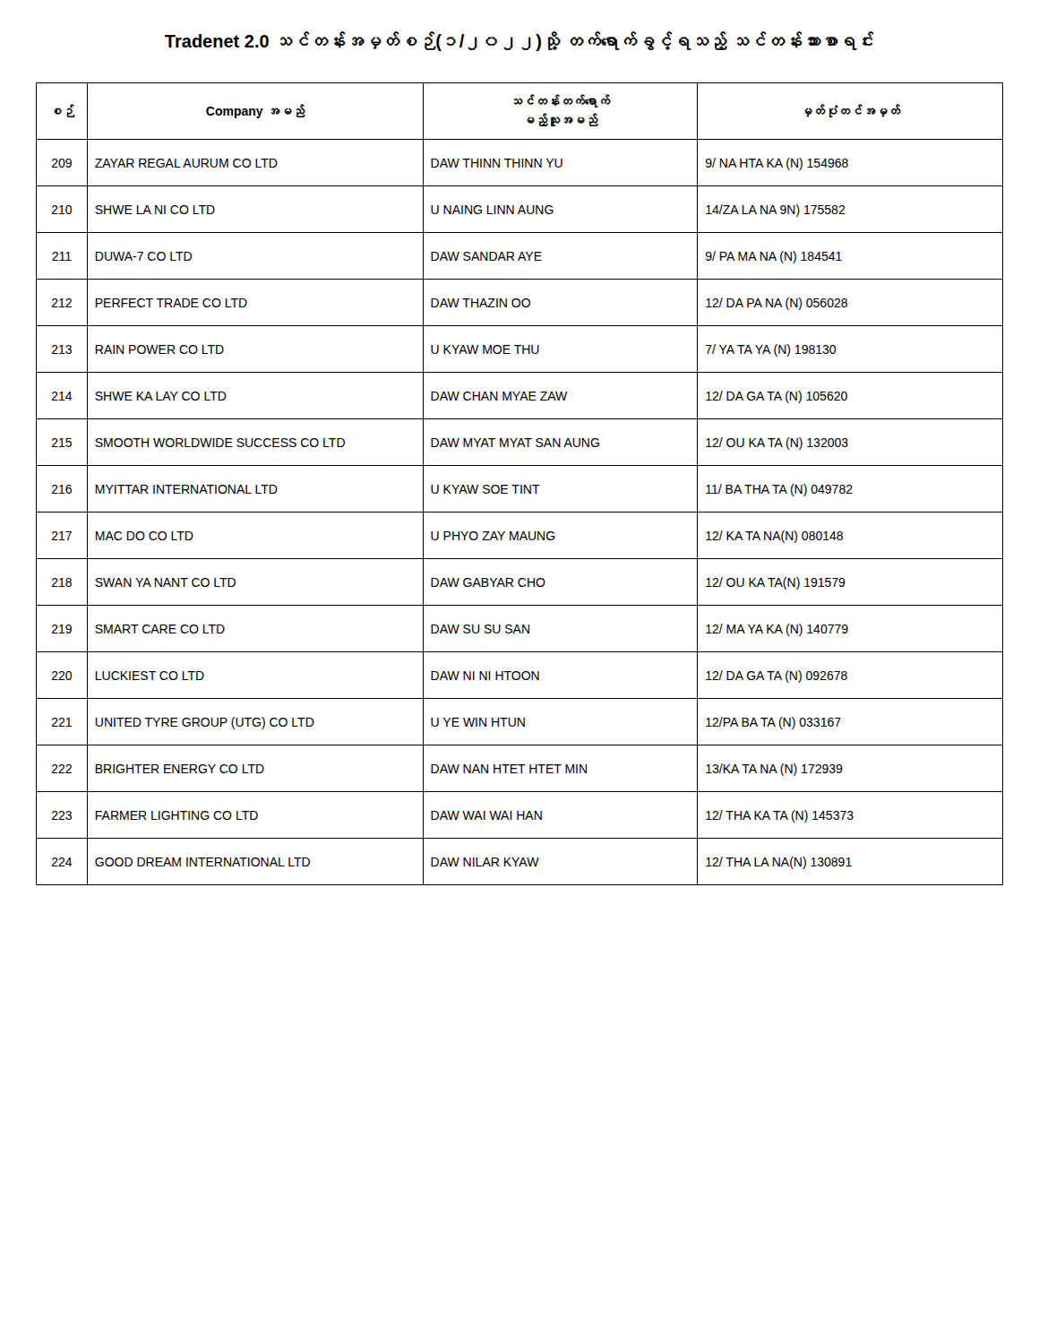Tradenet 2.0 သင်တန်းအမှတ်စဉ်(၁/၂၀၂၂)သို့ တက်ရောက်ခွင့်ရသည့် သင်တန်းသားစာရင်း
| စဉ် | Company အမည် | သင်တန်းတက်ရောက် မည့်သူအမည် | မှတ်ပုံတင်အမှတ် |
| --- | --- | --- | --- |
| 209 | ZAYAR REGAL AURUM CO LTD | DAW THINN THINN YU | 9/ NA HTA KA (N) 154968 |
| 210 | SHWE LA NI CO LTD | U NAING LINN AUNG | 14/ZA LA NA 9N) 175582 |
| 211 | DUWA-7 CO LTD | DAW SANDAR AYE | 9/ PA MA NA (N) 184541 |
| 212 | PERFECT TRADE CO LTD | DAW THAZIN OO | 12/ DA PA NA (N) 056028 |
| 213 | RAIN POWER CO LTD | U KYAW MOE THU | 7/ YA TA YA (N) 198130 |
| 214 | SHWE KA LAY CO LTD | DAW CHAN MYAE ZAW | 12/ DA GA TA (N) 105620 |
| 215 | SMOOTH WORLDWIDE SUCCESS CO LTD | DAW MYAT MYAT SAN AUNG | 12/ OU KA TA (N) 132003 |
| 216 | MYITTAR INTERNATIONAL LTD | U KYAW SOE TINT | 11/ BA THA TA (N) 049782 |
| 217 | MAC DO CO LTD | U PHYO ZAY MAUNG | 12/ KA TA NA(N) 080148 |
| 218 | SWAN YA NANT CO LTD | DAW GABYAR CHO | 12/ OU KA TA(N) 191579 |
| 219 | SMART CARE CO LTD | DAW SU SU SAN | 12/ MA YA KA (N) 140779 |
| 220 | LUCKIEST CO LTD | DAW NI NI HTOON | 12/ DA GA TA (N) 092678 |
| 221 | UNITED TYRE GROUP (UTG) CO LTD | U YE WIN HTUN | 12/PA BA TA (N) 033167 |
| 222 | BRIGHTER ENERGY CO LTD | DAW NAN HTET HTET MIN | 13/KA TA NA (N) 172939 |
| 223 | FARMER LIGHTING CO LTD | DAW WAI WAI HAN | 12/ THA KA TA (N) 145373 |
| 224 | GOOD DREAM INTERNATIONAL LTD | DAW NILAR KYAW | 12/ THA LA NA(N) 130891 |